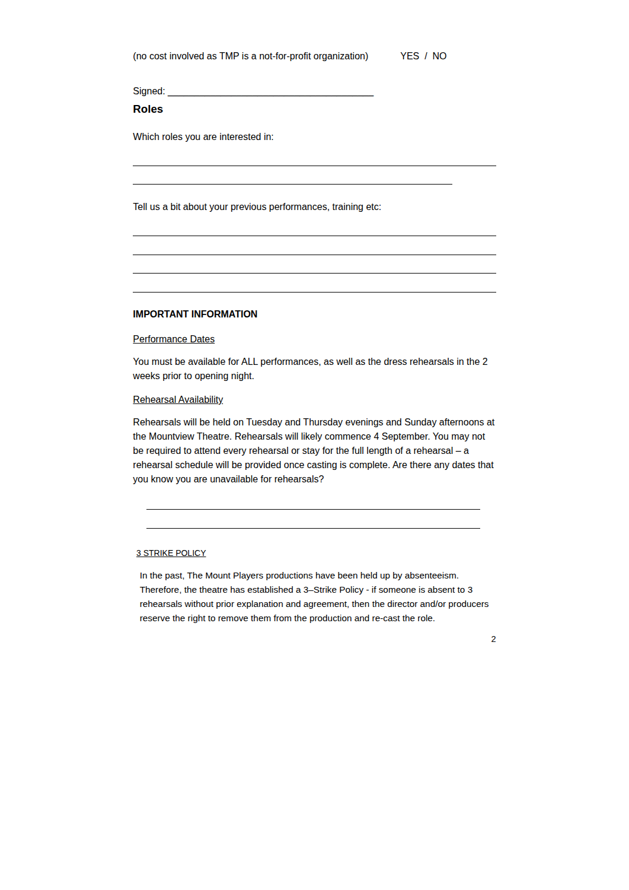(no cost involved as TMP is a not-for-profit organization)
YES / NO
Signed: _______________________________________
Roles
Which roles you are interested in:
Tell us a bit about your previous performances, training etc:
IMPORTANT INFORMATION
Performance Dates
You must be available for ALL performances, as well as the dress rehearsals in the 2 weeks prior to opening night.
Rehearsal Availability
Rehearsals will be held on Tuesday and Thursday evenings and Sunday afternoons at the Mountview Theatre. Rehearsals will likely commence 4 September. You may not be required to attend every rehearsal or stay for the full length of a rehearsal – a rehearsal schedule will be provided once casting is complete. Are there any dates that you know you are unavailable for rehearsals?
3 STRIKE POLICY
In the past, The Mount Players productions have been held up by absenteeism. Therefore, the theatre has established a 3–Strike Policy - if someone is absent to 3 rehearsals without prior explanation and agreement, then the director and/or producers reserve the right to remove them from the production and re-cast the role.
2